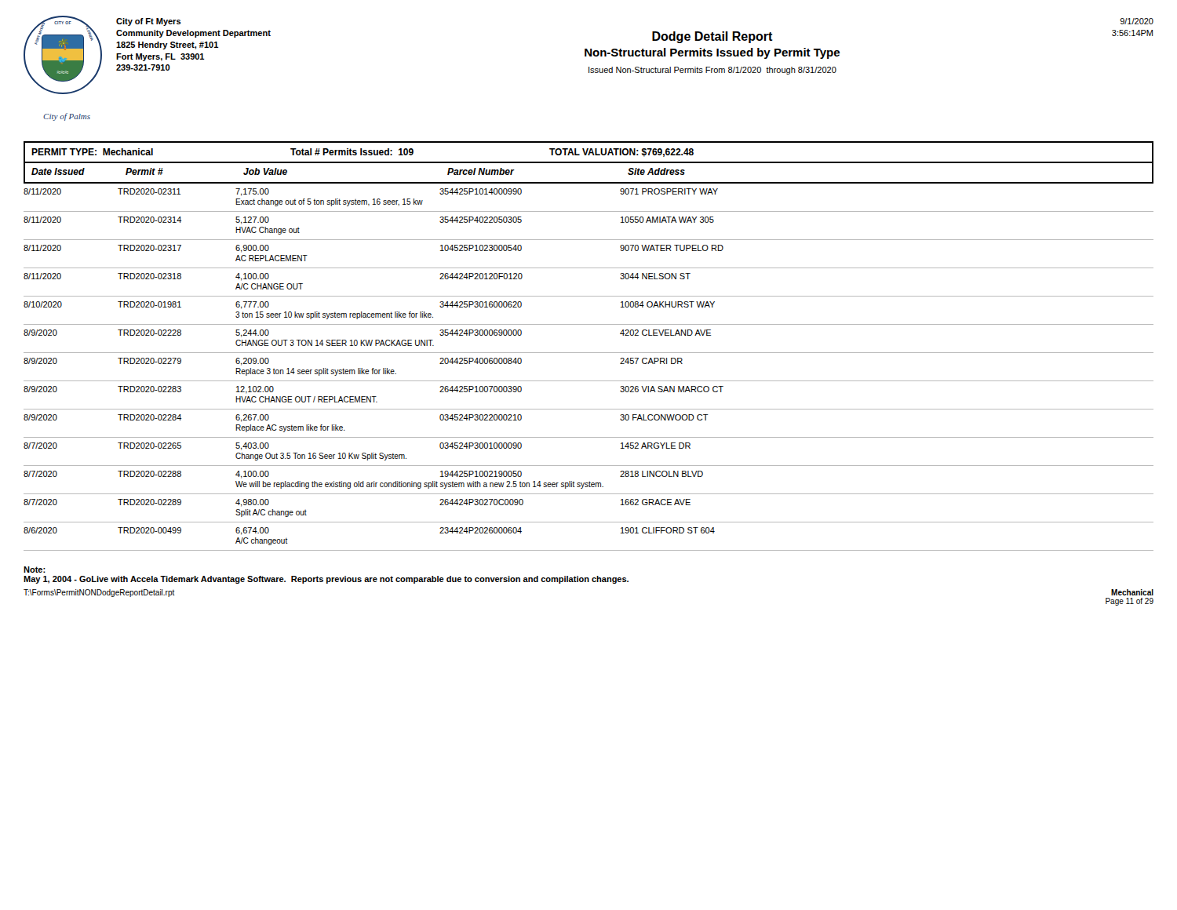9/1/2020
3:56:14PM
CITY OF
FORT MYERS
FLORIDA
🌴
🐦
≈≈≈
City of Palms
City of Ft Myers
Community Development Department
1825 Hendry Street, #101
Fort Myers, FL 33901
239-321-7910
Dodge Detail Report
Non-Structural Permits Issued by Permit Type
Issued Non-Structural Permits From 8/1/2020 through 8/31/2020
PERMIT TYPE: Mechanical Total # Permits Issued: 109 TOTAL VALUATION: $769,622.48
Date Issued Permit # Job Value Parcel Number Site Address
| 8/11/2020 | TRD2020-02311 | 7,175.00 | 354425P1014000990 | 9071 PROSPERITY WAY |
| | | Exact change out of 5 ton split system, 16 seer, 15 kw |
| 8/11/2020 | TRD2020-02314 | 5,127.00 | 354425P4022050305 | 10550 AMIATA WAY 305 |
| | | HVAC Change out |
| 8/11/2020 | TRD2020-02317 | 6,900.00 | 104525P1023000540 | 9070 WATER TUPELO RD |
| | | AC REPLACEMENT |
| 8/11/2020 | TRD2020-02318 | 4,100.00 | 264424P20120F0120 | 3044 NELSON ST |
| | | A/C CHANGE OUT |
| 8/10/2020 | TRD2020-01981 | 6,777.00 | 344425P3016000620 | 10084 OAKHURST WAY |
| | | 3 ton 15 seer 10 kw split system replacement like for like. |
| 8/9/2020 | TRD2020-02228 | 5,244.00 | 354424P3000690000 | 4202 CLEVELAND AVE |
| | | CHANGE OUT 3 TON 14 SEER 10 KW PACKAGE UNIT. |
| 8/9/2020 | TRD2020-02279 | 6,209.00 | 204425P4006000840 | 2457 CAPRI DR |
| | | Replace 3 ton 14 seer split system like for like. |
| 8/9/2020 | TRD2020-02283 | 12,102.00 | 264425P1007000390 | 3026 VIA SAN MARCO CT |
| | | HVAC CHANGE OUT / REPLACEMENT. |
| 8/9/2020 | TRD2020-02284 | 6,267.00 | 034524P3022000210 | 30 FALCONWOOD CT |
| | | Replace AC system like for like. |
| 8/7/2020 | TRD2020-02265 | 5,403.00 | 034524P3001000090 | 1452 ARGYLE DR |
| | | Change Out 3.5 Ton 16 Seer 10 Kw Split System. |
| 8/7/2020 | TRD2020-02288 | 4,100.00 | 194425P1002190050 | 2818 LINCOLN BLVD |
| | | We will be replacding the existing old arir conditioning split system with a new 2.5 ton 14 seer split system. |
| 8/7/2020 | TRD2020-02289 | 4,980.00 | 264424P30270C0090 | 1662 GRACE AVE |
| | | Split A/C change out |
| 8/6/2020 | TRD2020-00499 | 6,674.00 | 234424P2026000604 | 1901 CLIFFORD ST 604 |
| | | A/C changeout |
Note: May 1, 2004 - GoLive with Accela Tidemark Advantage Software. Reports previous are not comparable due to conversion and compilation changes.
T:\Forms\PermitNONDodgeReportDetail.rpt
Mechanical
Page 11 of 29